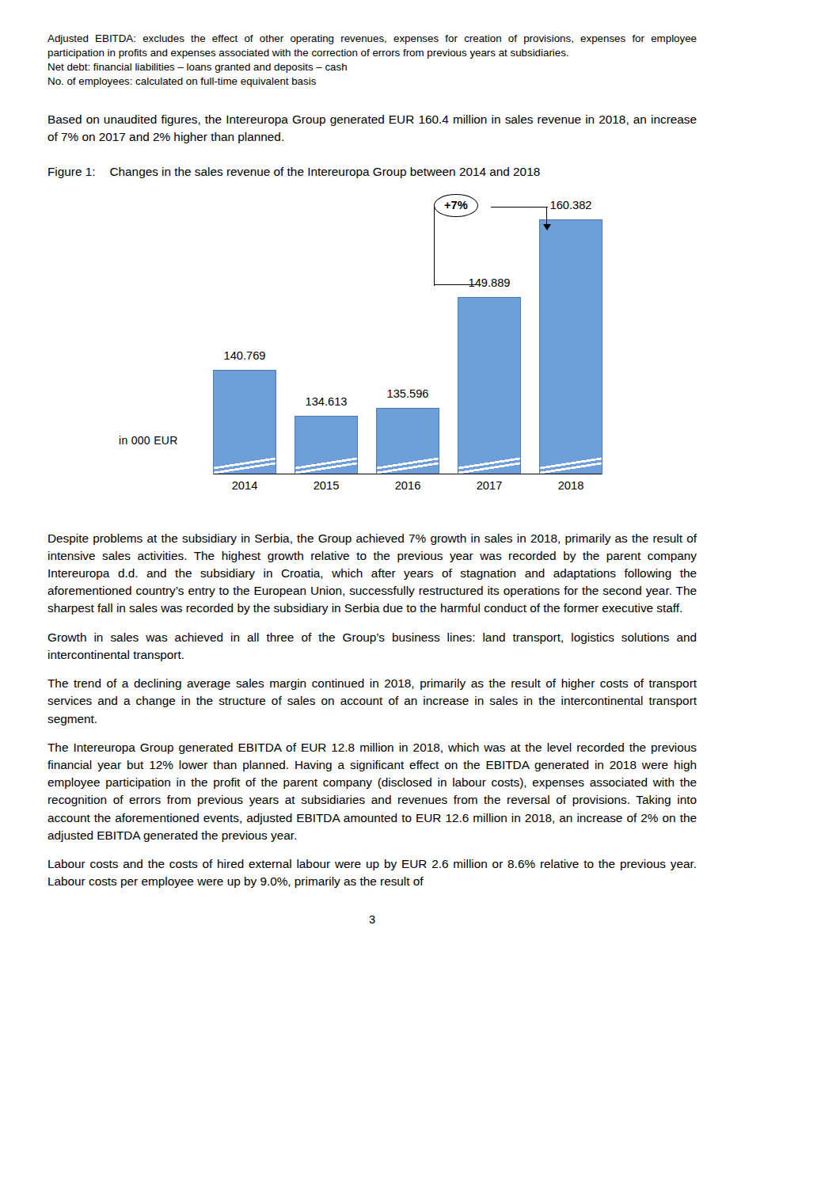Adjusted EBITDA: excludes the effect of other operating revenues, expenses for creation of provisions, expenses for employee participation in profits and expenses associated with the correction of errors from previous years at subsidiaries.
Net debt: financial liabilities – loans granted and deposits – cash
No. of employees: calculated on full-time equivalent basis
Based on unaudited figures, the Intereuropa Group generated EUR 160.4 million in sales revenue in 2018, an increase of 7% on 2017 and 2% higher than planned.
Figure 1: Changes in the sales revenue of the Intereuropa Group between 2014 and 2018
+7%
in 000 EUR
140.769
134.613
135.596
149.889
160.382
2014 2015 2016 2017 2018
Despite problems at the subsidiary in Serbia, the Group achieved 7% growth in sales in 2018, primarily as the result of intensive sales activities. The highest growth relative to the previous year was recorded by the parent company Intereuropa d.d. and the subsidiary in Croatia, which after years of stagnation and adaptations following the aforementioned country’s entry to the European Union, successfully restructured its operations for the second year. The sharpest fall in sales was recorded by the subsidiary in Serbia due to the harmful conduct of the former executive staff.
Growth in sales was achieved in all three of the Group’s business lines: land transport, logistics solutions and intercontinental transport.
The trend of a declining average sales margin continued in 2018, primarily as the result of higher costs of transport services and a change in the structure of sales on account of an increase in sales in the intercontinental transport segment.
The Intereuropa Group generated EBITDA of EUR 12.8 million in 2018, which was at the level recorded the previous financial year but 12% lower than planned. Having a significant effect on the EBITDA generated in 2018 were high employee participation in the profit of the parent company (disclosed in labour costs), expenses associated with the recognition of errors from previous years at subsidiaries and revenues from the reversal of provisions. Taking into account the aforementioned events, adjusted EBITDA amounted to EUR 12.6 million in 2018, an increase of 2% on the adjusted EBITDA generated the previous year.
Labour costs and the costs of hired external labour were up by EUR 2.6 million or 8.6% relative to the previous year. Labour costs per employee were up by 9.0%, primarily as the result of
3